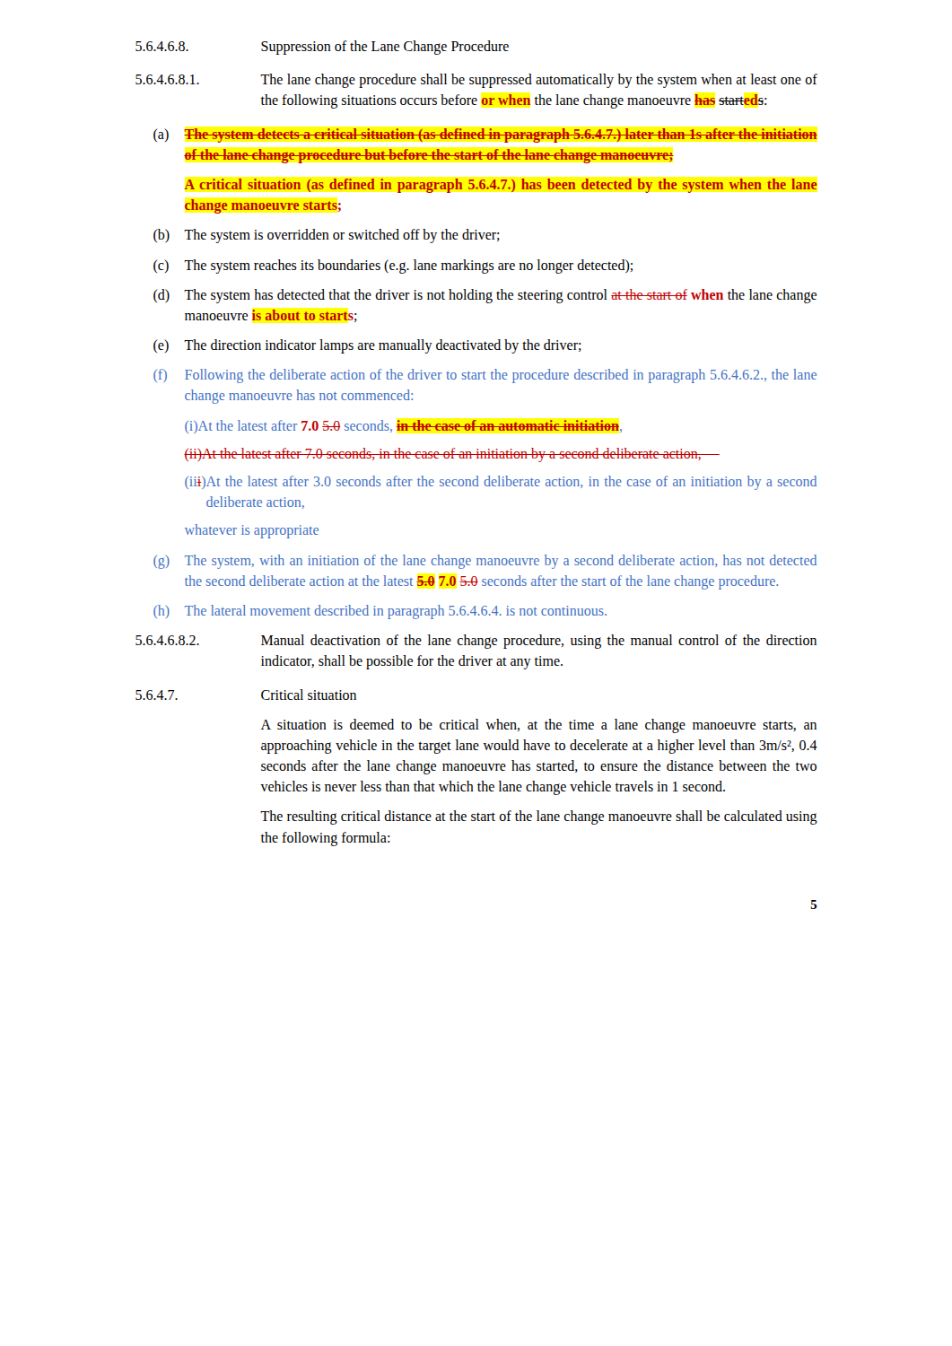5.6.4.6.8.
Suppression of the Lane Change Procedure
5.6.4.6.8.1.
The lane change procedure shall be suppressed automatically by the system when at least one of the following situations occurs before or when the lane change manoeuvre has start ed s:
(a)
The system detects a critical situation (as defined in paragraph 5.6.4.7.) later than 1s after the initiation of the lane change procedure but before the start of the lane change manoeuvre;
A critical situation (as defined in paragraph 5.6.4.7.) has been detected by the system when the lane change manoeuvre starts;
(b)
The system is overridden or switched off by the driver;
(c)
The system reaches its boundaries (e.g. lane markings are no longer detected);
(d)
The system has detected that the driver is not holding the steering control at the start of when the lane change manoeuvre is about to start s;
(e)
The direction indicator lamps are manually deactivated by the driver;
(f)
Following the deliberate action of the driver to start the procedure described in paragraph 5.6.4.6.2., the lane change manoeuvre has not commenced:
(i)
At the latest after 7.0 5.0 seconds, in the case of an automatic initiation,
(ii)
At the latest after 7.0 seconds, in the case of an initiation by a second deliberate action,
(ii i)
At the latest after 3.0 seconds after the second deliberate action, in the case of an initiation by a second deliberate action,
whatever is appropriate
(g)
The system, with an initiation of the lane change manoeuvre by a second deliberate action, has not detected the second deliberate action at the latest 5.0 7.0 5.0 seconds after the start of the lane change procedure.
(h)
The lateral movement described in paragraph 5.6.4.6.4. is not continuous.
5.6.4.6.8.2.
Manual deactivation of the lane change procedure, using the manual control of the direction indicator, shall be possible for the driver at any time.
5.6.4.7.
Critical situation
A situation is deemed to be critical when, at the time a lane change manoeuvre starts, an approaching vehicle in the target lane would have to decelerate at a higher level than 3m/s², 0.4 seconds after the lane change manoeuvre has started, to ensure the distance between the two vehicles is never less than that which the lane change vehicle travels in 1 second.
The resulting critical distance at the start of the lane change manoeuvre shall be calculated using the following formula:
5